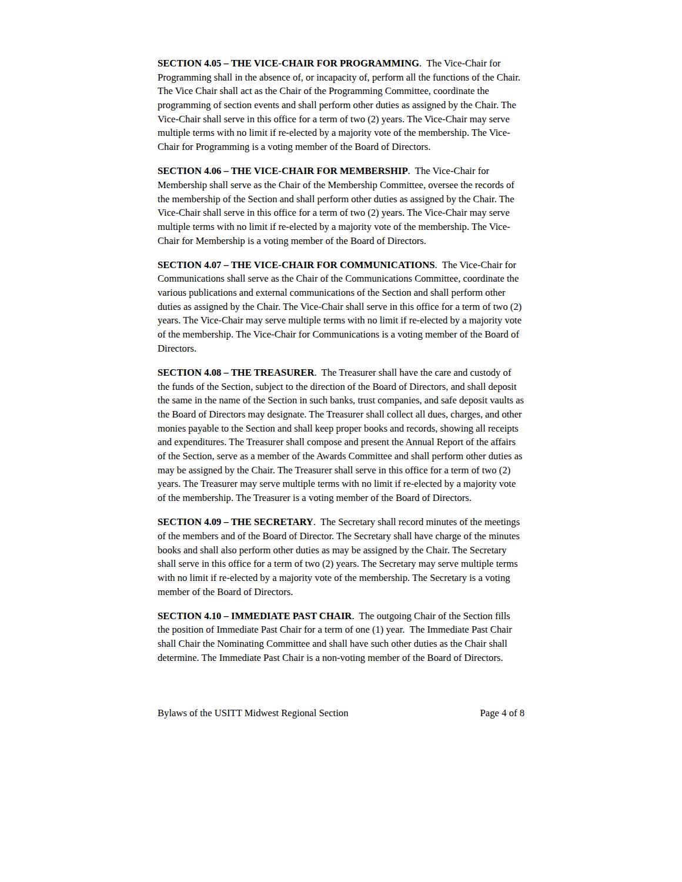SECTION 4.05 – THE VICE-CHAIR FOR PROGRAMMING. The Vice-Chair for Programming shall in the absence of, or incapacity of, perform all the functions of the Chair. The Vice Chair shall act as the Chair of the Programming Committee, coordinate the programming of section events and shall perform other duties as assigned by the Chair. The Vice-Chair shall serve in this office for a term of two (2) years. The Vice-Chair may serve multiple terms with no limit if re-elected by a majority vote of the membership. The Vice-Chair for Programming is a voting member of the Board of Directors.
SECTION 4.06 – THE VICE-CHAIR FOR MEMBERSHIP. The Vice-Chair for Membership shall serve as the Chair of the Membership Committee, oversee the records of the membership of the Section and shall perform other duties as assigned by the Chair. The Vice-Chair shall serve in this office for a term of two (2) years. The Vice-Chair may serve multiple terms with no limit if re-elected by a majority vote of the membership. The Vice-Chair for Membership is a voting member of the Board of Directors.
SECTION 4.07 – THE VICE-CHAIR FOR COMMUNICATIONS. The Vice-Chair for Communications shall serve as the Chair of the Communications Committee, coordinate the various publications and external communications of the Section and shall perform other duties as assigned by the Chair. The Vice-Chair shall serve in this office for a term of two (2) years. The Vice-Chair may serve multiple terms with no limit if re-elected by a majority vote of the membership. The Vice-Chair for Communications is a voting member of the Board of Directors.
SECTION 4.08 – THE TREASURER. The Treasurer shall have the care and custody of the funds of the Section, subject to the direction of the Board of Directors, and shall deposit the same in the name of the Section in such banks, trust companies, and safe deposit vaults as the Board of Directors may designate. The Treasurer shall collect all dues, charges, and other monies payable to the Section and shall keep proper books and records, showing all receipts and expenditures. The Treasurer shall compose and present the Annual Report of the affairs of the Section, serve as a member of the Awards Committee and shall perform other duties as may be assigned by the Chair. The Treasurer shall serve in this office for a term of two (2) years. The Treasurer may serve multiple terms with no limit if re-elected by a majority vote of the membership. The Treasurer is a voting member of the Board of Directors.
SECTION 4.09 – THE SECRETARY. The Secretary shall record minutes of the meetings of the members and of the Board of Director. The Secretary shall have charge of the minutes books and shall also perform other duties as may be assigned by the Chair. The Secretary shall serve in this office for a term of two (2) years. The Secretary may serve multiple terms with no limit if re-elected by a majority vote of the membership. The Secretary is a voting member of the Board of Directors.
SECTION 4.10 – IMMEDIATE PAST CHAIR. The outgoing Chair of the Section fills the position of Immediate Past Chair for a term of one (1) year. The Immediate Past Chair shall Chair the Nominating Committee and shall have such other duties as the Chair shall determine. The Immediate Past Chair is a non-voting member of the Board of Directors.
Bylaws of the USITT Midwest Regional Section
Page 4 of 8